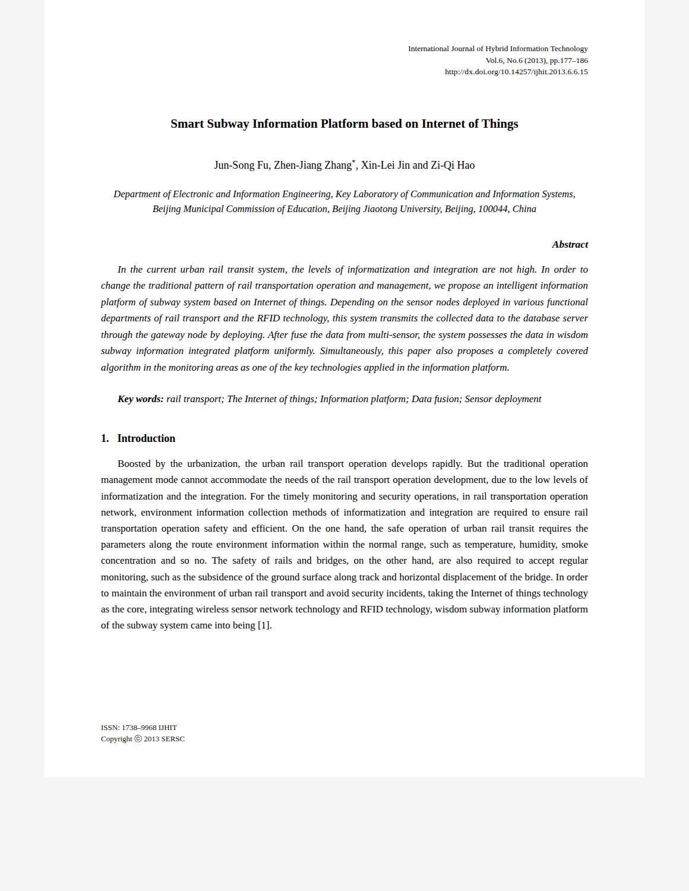International Journal of Hybrid Information Technology Vol.6, No.6 (2013), pp.177–186 http://dx.doi.org/10.14257/ijhit.2013.6.6.15
Smart Subway Information Platform based on Internet of Things
Jun-Song Fu, Zhen-Jiang Zhang*, Xin-Lei Jin and Zi-Qi Hao
Department of Electronic and Information Engineering, Key Laboratory of Communication and Information Systems, Beijing Municipal Commission of Education, Beijing Jiaotong University, Beijing, 100044, China
Abstract
In the current urban rail transit system, the levels of informatization and integration are not high. In order to change the traditional pattern of rail transportation operation and management, we propose an intelligent information platform of subway system based on Internet of things. Depending on the sensor nodes deployed in various functional departments of rail transport and the RFID technology, this system transmits the collected data to the database server through the gateway node by deploying. After fuse the data from multi-sensor, the system possesses the data in wisdom subway information integrated platform uniformly. Simultaneously, this paper also proposes a completely covered algorithm in the monitoring areas as one of the key technologies applied in the information platform.
Key words: rail transport; The Internet of things; Information platform; Data fusion; Sensor deployment
1. Introduction
Boosted by the urbanization, the urban rail transport operation develops rapidly. But the traditional operation management mode cannot accommodate the needs of the rail transport operation development, due to the low levels of informatization and the integration. For the timely monitoring and security operations, in rail transportation operation network, environment information collection methods of informatization and integration are required to ensure rail transportation operation safety and efficient. On the one hand, the safe operation of urban rail transit requires the parameters along the route environment information within the normal range, such as temperature, humidity, smoke concentration and so no. The safety of rails and bridges, on the other hand, are also required to accept regular monitoring, such as the subsidence of the ground surface along track and horizontal displacement of the bridge. In order to maintain the environment of urban rail transport and avoid security incidents, taking the Internet of things technology as the core, integrating wireless sensor network technology and RFID technology, wisdom subway information platform of the subway system came into being [1].
ISSN: 1738–9968 IJHIT Copyright ⓒ 2013 SERSC